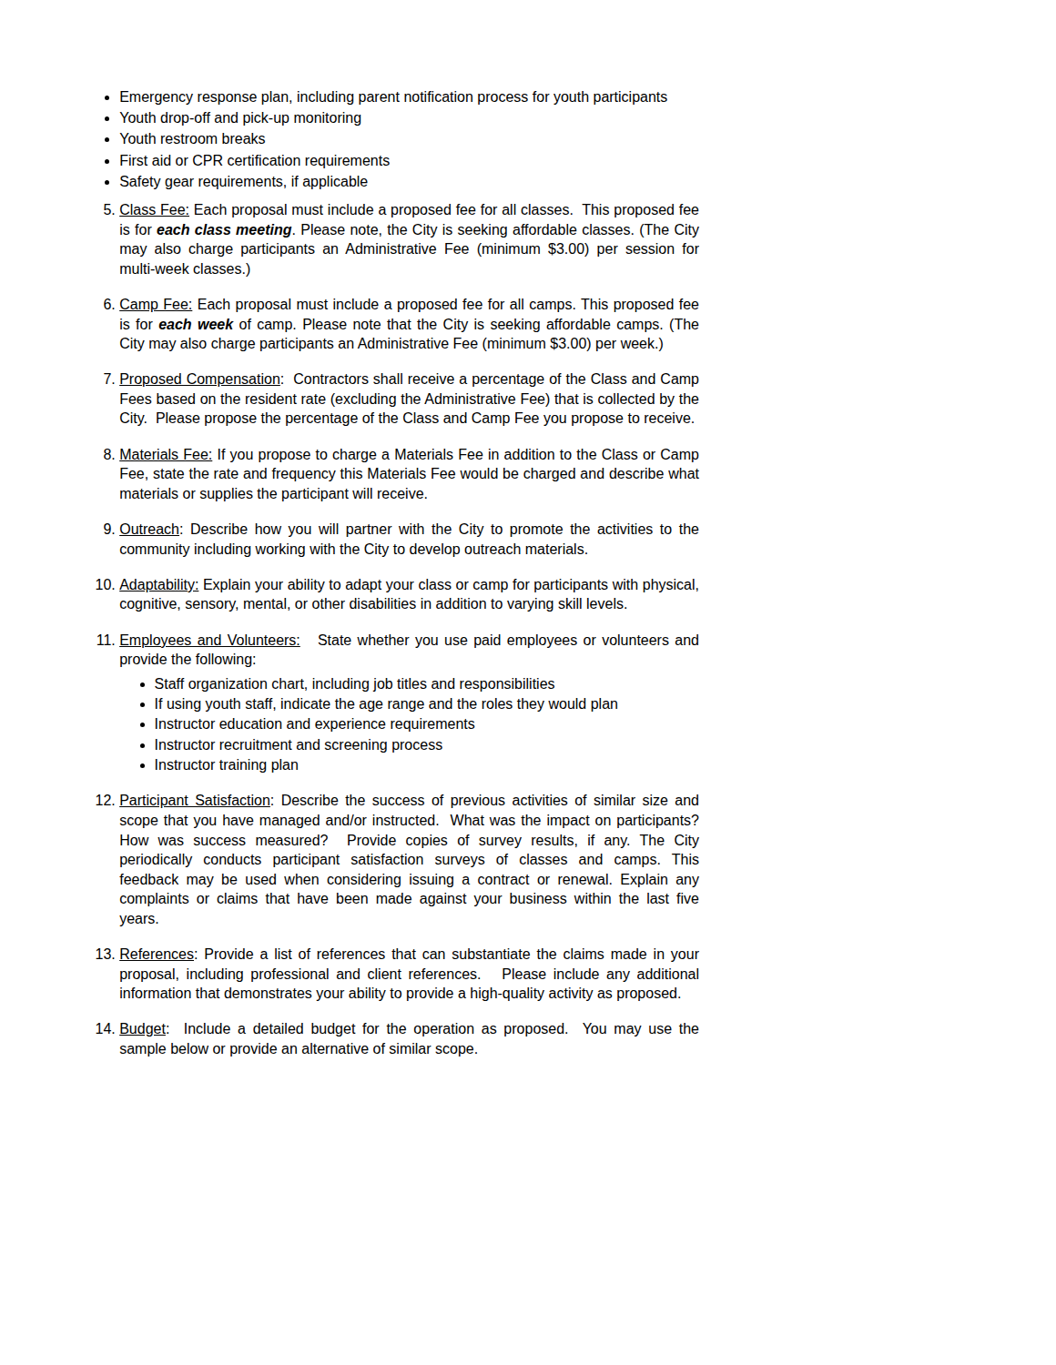Emergency response plan, including parent notification process for youth participants
Youth drop-off and pick-up monitoring
Youth restroom breaks
First aid or CPR certification requirements
Safety gear requirements, if applicable
Class Fee: Each proposal must include a proposed fee for all classes. This proposed fee is for each class meeting. Please note, the City is seeking affordable classes. (The City may also charge participants an Administrative Fee (minimum $3.00) per session for multi-week classes.)
Camp Fee: Each proposal must include a proposed fee for all camps. This proposed fee is for each week of camp. Please note that the City is seeking affordable camps. (The City may also charge participants an Administrative Fee (minimum $3.00) per week.)
Proposed Compensation: Contractors shall receive a percentage of the Class and Camp Fees based on the resident rate (excluding the Administrative Fee) that is collected by the City. Please propose the percentage of the Class and Camp Fee you propose to receive.
Materials Fee: If you propose to charge a Materials Fee in addition to the Class or Camp Fee, state the rate and frequency this Materials Fee would be charged and describe what materials or supplies the participant will receive.
Outreach: Describe how you will partner with the City to promote the activities to the community including working with the City to develop outreach materials.
Adaptability: Explain your ability to adapt your class or camp for participants with physical, cognitive, sensory, mental, or other disabilities in addition to varying skill levels.
Employees and Volunteers: State whether you use paid employees or volunteers and provide the following:
Staff organization chart, including job titles and responsibilities
If using youth staff, indicate the age range and the roles they would plan
Instructor education and experience requirements
Instructor recruitment and screening process
Instructor training plan
Participant Satisfaction: Describe the success of previous activities of similar size and scope that you have managed and/or instructed. What was the impact on participants? How was success measured? Provide copies of survey results, if any. The City periodically conducts participant satisfaction surveys of classes and camps. This feedback may be used when considering issuing a contract or renewal. Explain any complaints or claims that have been made against your business within the last five years.
References: Provide a list of references that can substantiate the claims made in your proposal, including professional and client references. Please include any additional information that demonstrates your ability to provide a high-quality activity as proposed.
Budget: Include a detailed budget for the operation as proposed. You may use the sample below or provide an alternative of similar scope.